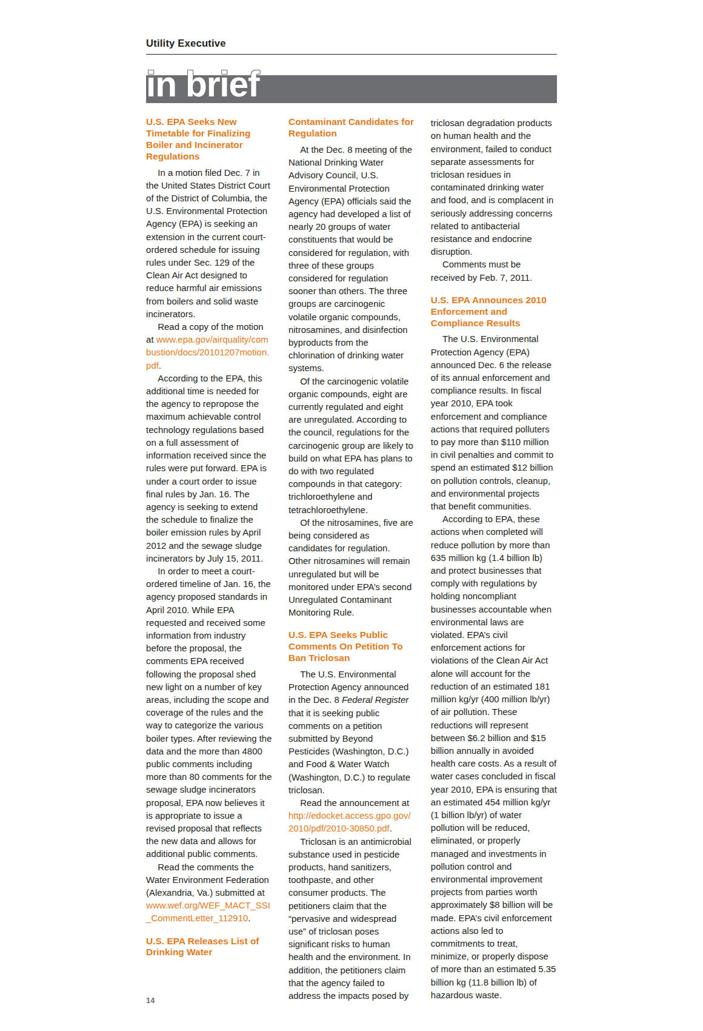Utility Executive
in brief
U.S. EPA Seeks New Timetable for Finalizing Boiler and Incinerator Regulations
In a motion filed Dec. 7 in the United States District Court of the District of Columbia, the U.S. Environmental Protection Agency (EPA) is seeking an extension in the current court-ordered schedule for issuing rules under Sec. 129 of the Clean Air Act designed to reduce harmful air emissions from boilers and solid waste incinerators.
Read a copy of the motion at www.epa.gov/airquality/combustion/docs/20101207motion.pdf.
According to the EPA, this additional time is needed for the agency to repropose the maximum achievable control technology regulations based on a full assessment of information received since the rules were put forward. EPA is under a court order to issue final rules by Jan. 16. The agency is seeking to extend the schedule to finalize the boiler emission rules by April 2012 and the sewage sludge incinerators by July 15, 2011.
In order to meet a court-ordered timeline of Jan. 16, the agency proposed standards in April 2010. While EPA requested and received some information from industry before the proposal, the comments EPA received following the proposal shed new light on a number of key areas, including the scope and coverage of the rules and the way to categorize the various boiler types. After reviewing the data and the more than 4800 public comments including more than 80 comments for the sewage sludge incinerators proposal, EPA now believes it is appropriate to issue a revised proposal that reflects the new data and allows for additional public comments.
Read the comments the Water Environment Federation (Alexandria, Va.) submitted at www.wef.org/WEF_MACT_SSI_CommentLetter_112910.
U.S. EPA Releases List of Drinking Water Contaminant Candidates for Regulation
At the Dec. 8 meeting of the National Drinking Water Advisory Council, U.S. Environmental Protection Agency (EPA) officials said the agency had developed a list of nearly 20 groups of water constituents that would be considered for regulation, with three of these groups considered for regulation sooner than others. The three groups are carcinogenic volatile organic compounds, nitrosamines, and disinfection byproducts from the chlorination of drinking water systems.
Of the carcinogenic volatile organic compounds, eight are currently regulated and eight are unregulated. According to the council, regulations for the carcinogenic group are likely to build on what EPA has plans to do with two regulated compounds in that category: trichloroethylene and tetrachloroethylene.
Of the nitrosamines, five are being considered as candidates for regulation. Other nitrosamines will remain unregulated but will be monitored under EPA’s second Unregulated Contaminant Monitoring Rule.
U.S. EPA Seeks Public Comments On Petition To Ban Triclosan
The U.S. Environmental Protection Agency announced in the Dec. 8 Federal Register that it is seeking public comments on a petition submitted by Beyond Pesticides (Washington, D.C.) and Food & Water Watch (Washington, D.C.) to regulate triclosan.
Read the announcement at http://edocket.access.gpo.gov/2010/pdf/2010-30850.pdf.
Triclosan is an antimicrobial substance used in pesticide products, hand sanitizers, toothpaste, and other consumer products. The petitioners claim that the “pervasive and widespread use” of triclosan poses significant risks to human health and the environment. In addition, the petitioners claim that the agency failed to address the impacts posed by triclosan degradation products on human health and the environment, failed to conduct separate assessments for triclosan residues in contaminated drinking water and food, and is complacent in seriously addressing concerns related to antibacterial resistance and endocrine disruption.
Comments must be received by Feb. 7, 2011.
U.S. EPA Announces 2010 Enforcement and Compliance Results
The U.S. Environmental Protection Agency (EPA) announced Dec. 6 the release of its annual enforcement and compliance results. In fiscal year 2010, EPA took enforcement and compliance actions that required polluters to pay more than $110 million in civil penalties and commit to spend an estimated $12 billion on pollution controls, cleanup, and environmental projects that benefit communities.
According to EPA, these actions when completed will reduce pollution by more than 635 million kg (1.4 billion lb) and protect businesses that comply with regulations by holding noncompliant businesses accountable when environmental laws are violated. EPA’s civil enforcement actions for violations of the Clean Air Act alone will account for the reduction of an estimated 181 million kg/yr (400 million lb/yr) of air pollution. These reductions will represent between $6.2 billion and $15 billion annually in avoided health care costs. As a result of water cases concluded in fiscal year 2010, EPA is ensuring that an estimated 454 million kg/yr (1 billion lb/yr) of water pollution will be reduced, eliminated, or properly managed and investments in pollution control and environmental improvement projects from parties worth approximately $8 billion will be made. EPA’s civil enforcement actions also led to commitments to treat, minimize, or properly dispose of more than an estimated 5.35 billion kg (11.8 billion lb) of hazardous waste.
14